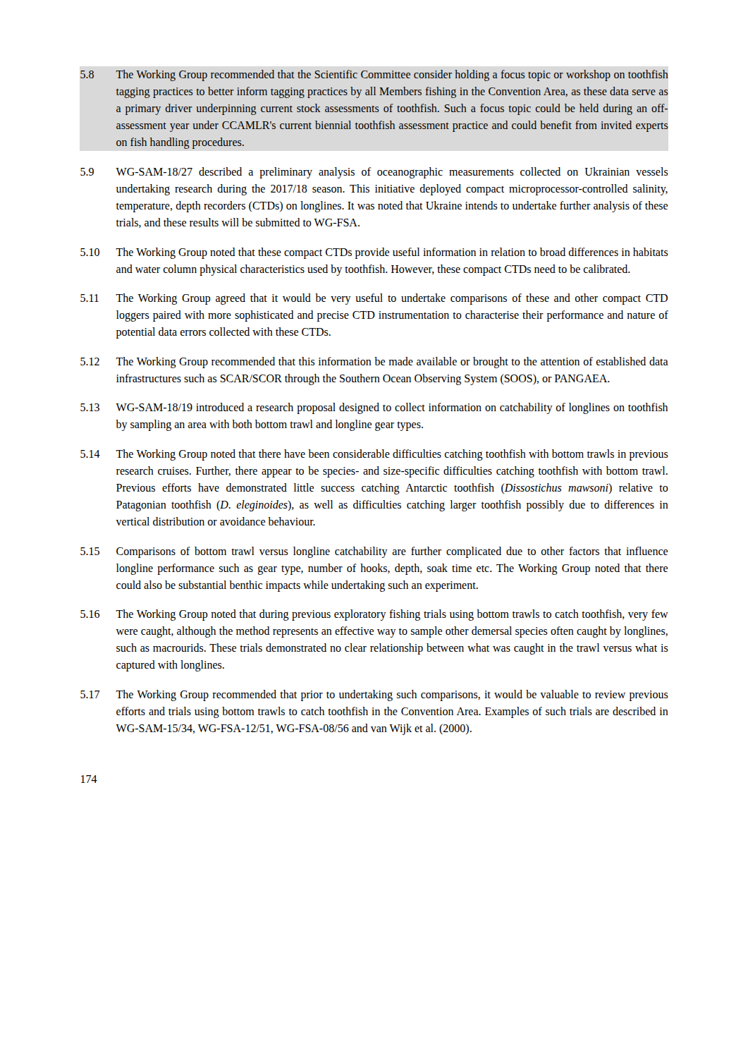5.8
The Working Group recommended that the Scientific Committee consider holding a focus topic or workshop on toothfish tagging practices to better inform tagging practices by all Members fishing in the Convention Area, as these data serve as a primary driver underpinning current stock assessments of toothfish. Such a focus topic could be held during an off-assessment year under CCAMLR's current biennial toothfish assessment practice and could benefit from invited experts on fish handling procedures.
5.9
WG-SAM-18/27 described a preliminary analysis of oceanographic measurements collected on Ukrainian vessels undertaking research during the 2017/18 season. This initiative deployed compact microprocessor-controlled salinity, temperature, depth recorders (CTDs) on longlines. It was noted that Ukraine intends to undertake further analysis of these trials, and these results will be submitted to WG-FSA.
5.10
The Working Group noted that these compact CTDs provide useful information in relation to broad differences in habitats and water column physical characteristics used by toothfish. However, these compact CTDs need to be calibrated.
5.11
The Working Group agreed that it would be very useful to undertake comparisons of these and other compact CTD loggers paired with more sophisticated and precise CTD instrumentation to characterise their performance and nature of potential data errors collected with these CTDs.
5.12
The Working Group recommended that this information be made available or brought to the attention of established data infrastructures such as SCAR/SCOR through the Southern Ocean Observing System (SOOS), or PANGAEA.
5.13
WG-SAM-18/19 introduced a research proposal designed to collect information on catchability of longlines on toothfish by sampling an area with both bottom trawl and longline gear types.
5.14
The Working Group noted that there have been considerable difficulties catching toothfish with bottom trawls in previous research cruises. Further, there appear to be species- and size-specific difficulties catching toothfish with bottom trawl. Previous efforts have demonstrated little success catching Antarctic toothfish (Dissostichus mawsoni) relative to Patagonian toothfish (D. eleginoides), as well as difficulties catching larger toothfish possibly due to differences in vertical distribution or avoidance behaviour.
5.15
Comparisons of bottom trawl versus longline catchability are further complicated due to other factors that influence longline performance such as gear type, number of hooks, depth, soak time etc. The Working Group noted that there could also be substantial benthic impacts while undertaking such an experiment.
5.16
The Working Group noted that during previous exploratory fishing trials using bottom trawls to catch toothfish, very few were caught, although the method represents an effective way to sample other demersal species often caught by longlines, such as macrourids. These trials demonstrated no clear relationship between what was caught in the trawl versus what is captured with longlines.
5.17
The Working Group recommended that prior to undertaking such comparisons, it would be valuable to review previous efforts and trials using bottom trawls to catch toothfish in the Convention Area. Examples of such trials are described in WG-SAM-15/34, WG-FSA-12/51, WG-FSA-08/56 and van Wijk et al. (2000).
174